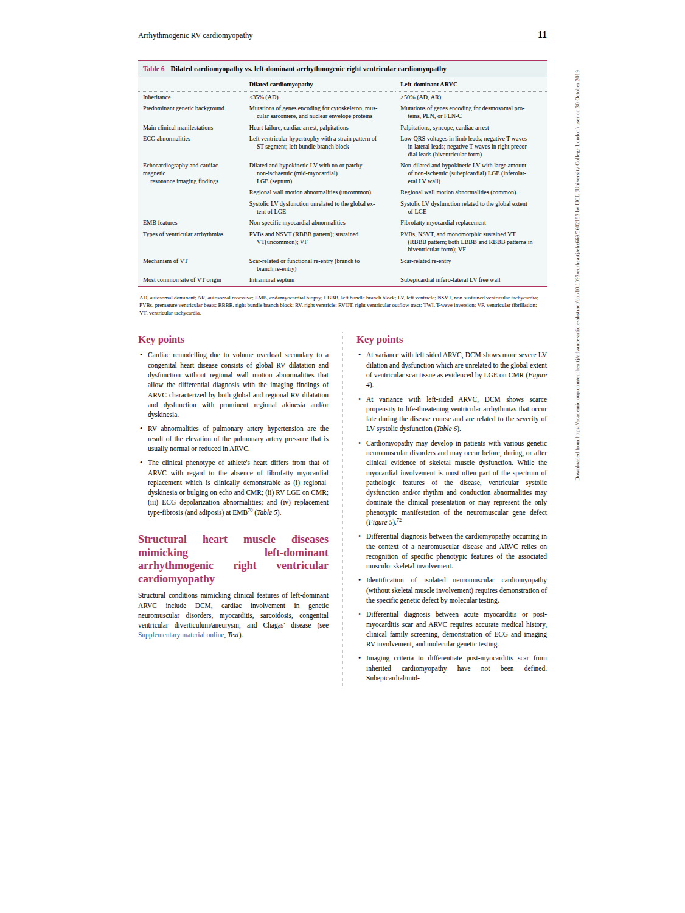Downloaded from https://academic.oup.com/eurheartj/advance-article-abstract/doi/10.1093/eurheartj/ehz669/5602183 by UCL (University College London) user on 30 October 2019
Arrhythmogenic RV cardiomyopathy
11
Table 6 Dilated cardiomyopathy vs. left-dominant arrhythmogenic right ventricular cardiomyopathy
| | Dilated cardiomyopathy | Left-dominant ARVC |
| --- | --- | --- |
| Inheritance | ≤35% (AD) | >50% (AD, AR) |
| Predominant genetic background | Mutations of genes encoding for cytoskeleton, mus- cular sarcomere, and nuclear envelope proteins | Mutations of genes encoding for desmosomal pro- teins, PLN, or FLN-C |
| Main clinical manifestations | Heart failure, cardiac arrest, palpitations | Palpitations, syncope, cardiac arrest |
| ECG abnormalities | Left ventricular hypertrophy with a strain pattern of ST-segment; left bundle branch block | Low QRS voltages in limb leads; negative T waves in lateral leads; negative T waves in right precor- dial leads (biventricular form) |
| Echocardiography and cardiac magnetic resonance imaging findings | Dilated and hypokinetic LV with no or patchy non-ischaemic (mid-myocardial) LGE (septum) | Non-dilated and hypokinetic LV with large amount of non-ischemic (subepicardial) LGE (inferolat- eral LV wall) |
| | Regional wall motion abnormalities (uncommon). | Regional wall motion abnormalities (common). |
| | Systolic LV dysfunction unrelated to the global ex- tent of LGE | Systolic LV dysfunction related to the global extent of LGE |
| EMB features | Non-specific myocardial abnormalities | Fibrofatty myocardial replacement |
| Types of ventricular arrhythmias | PVBs and NSVT (RBBB pattern); sustained VT(uncommon); VF | PVBs, NSVT, and monomorphic sustained VT (RBBB pattern; both LBBB and RBBB patterns in biventricular form); VF |
| Mechanism of VT | Scar-related or functional re-entry (branch to branch re-entry) | Scar-related re-entry |
| Most common site of VT origin | Intramural septum | Subepicardial infero-lateral LV free wall |
AD, autosomal dominant; AR, autosomal recessive; EMB, endomyocardial biopsy; LBBB, left bundle branch block; LV, left ventricle; NSVT, non-sustained ventricular tachycardia; PVBs, premature ventricular beats; RBBB, right bundle branch block; RV, right ventricle; RVOT, right ventricular outflow tract; TWI, T-wave inversion; VF, ventricular fibrillation; VT, ventricular tachycardia.
Key points
Cardiac remodelling due to volume overload secondary to a congenital heart disease consists of global RV dilatation and dysfunction without regional wall motion abnormalities that allow the differential diagnosis with the imaging findings of ARVC characterized by both global and regional RV dilatation and dysfunction with prominent regional akinesia and/or dyskinesia.
RV abnormalities of pulmonary artery hypertension are the result of the elevation of the pulmonary artery pressure that is usually normal or reduced in ARVC.
The clinical phenotype of athlete's heart differs from that of ARVC with regard to the absence of fibrofatty myocardial replacement which is clinically demonstrable as (i) regional-dyskinesia or bulging on echo and CMR; (ii) RV LGE on CMR; (iii) ECG depolarization abnormalities; and (iv) replacement type-fibrosis (and adiposis) at EMB70 (Table 5).
Structural heart muscle diseases mimicking left-dominant arrhythmogenic right ventricular cardiomyopathy
Structural conditions mimicking clinical features of left-dominant ARVC include DCM, cardiac involvement in genetic neuromuscular disorders, myocarditis, sarcoidosis, congenital ventricular diverticulum/aneurysm, and Chagas' disease (see Supplementary material online, Text).
Key points
At variance with left-sided ARVC, DCM shows more severe LV dilation and dysfunction which are unrelated to the global extent of ventricular scar tissue as evidenced by LGE on CMR (Figure 4).
At variance with left-sided ARVC, DCM shows scarce propensity to life-threatening ventricular arrhythmias that occur late during the disease course and are related to the severity of LV systolic dysfunction (Table 6).
Cardiomyopathy may develop in patients with various genetic neuromuscular disorders and may occur before, during, or after clinical evidence of skeletal muscle dysfunction. While the myocardial involvement is most often part of the spectrum of pathologic features of the disease, ventricular systolic dysfunction and/or rhythm and conduction abnormalities may dominate the clinical presentation or may represent the only phenotypic manifestation of the neuromuscular gene defect (Figure 5).72
Differential diagnosis between the cardiomyopathy occurring in the context of a neuromuscular disease and ARVC relies on recognition of specific phenotypic features of the associated musculo–skeletal involvement.
Identification of isolated neuromuscular cardiomyopathy (without skeletal muscle involvement) requires demonstration of the specific genetic defect by molecular testing.
Differential diagnosis between acute myocarditis or post-myocarditis scar and ARVC requires accurate medical history, clinical family screening, demonstration of ECG and imaging RV involvement, and molecular genetic testing.
Imaging criteria to differentiate post-myocarditis scar from inherited cardiomyopathy have not been defined. Subepicardial/mid-